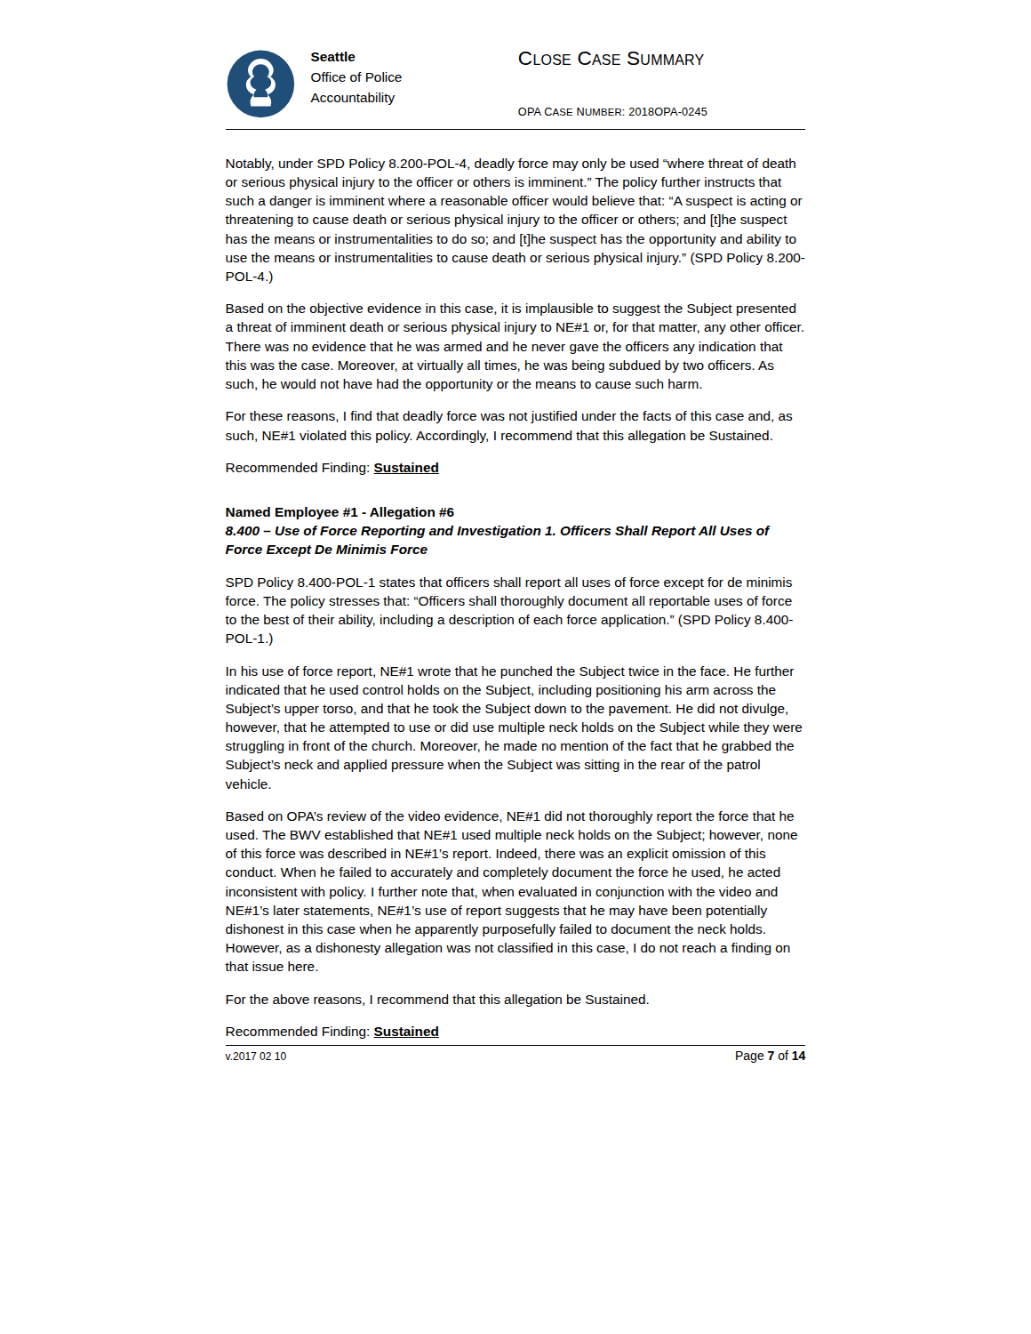Seattle
Office of Police
Accountability
Close Case Summary
OPA CASE NUMBER: 2018OPA-0245
Notably, under SPD Policy 8.200-POL-4, deadly force may only be used “where threat of death or serious physical injury to the officer or others is imminent.” The policy further instructs that such a danger is imminent where a reasonable officer would believe that: “A suspect is acting or threatening to cause death or serious physical injury to the officer or others; and [t]he suspect has the means or instrumentalities to do so; and [t]he suspect has the opportunity and ability to use the means or instrumentalities to cause death or serious physical injury.” (SPD Policy 8.200-POL-4.)
Based on the objective evidence in this case, it is implausible to suggest the Subject presented a threat of imminent death or serious physical injury to NE#1 or, for that matter, any other officer. There was no evidence that he was armed and he never gave the officers any indication that this was the case. Moreover, at virtually all times, he was being subdued by two officers. As such, he would not have had the opportunity or the means to cause such harm.
For these reasons, I find that deadly force was not justified under the facts of this case and, as such, NE#1 violated this policy. Accordingly, I recommend that this allegation be Sustained.
Recommended Finding: Sustained
Named Employee #1 - Allegation #6
8.400 – Use of Force Reporting and Investigation 1. Officers Shall Report All Uses of Force Except De Minimis Force
SPD Policy 8.400-POL-1 states that officers shall report all uses of force except for de minimis force. The policy stresses that: “Officers shall thoroughly document all reportable uses of force to the best of their ability, including a description of each force application.” (SPD Policy 8.400-POL-1.)
In his use of force report, NE#1 wrote that he punched the Subject twice in the face. He further indicated that he used control holds on the Subject, including positioning his arm across the Subject’s upper torso, and that he took the Subject down to the pavement. He did not divulge, however, that he attempted to use or did use multiple neck holds on the Subject while they were struggling in front of the church. Moreover, he made no mention of the fact that he grabbed the Subject’s neck and applied pressure when the Subject was sitting in the rear of the patrol vehicle.
Based on OPA’s review of the video evidence, NE#1 did not thoroughly report the force that he used. The BWV established that NE#1 used multiple neck holds on the Subject; however, none of this force was described in NE#1’s report. Indeed, there was an explicit omission of this conduct. When he failed to accurately and completely document the force he used, he acted inconsistent with policy. I further note that, when evaluated in conjunction with the video and NE#1’s later statements, NE#1’s use of report suggests that he may have been potentially dishonest in this case when he apparently purposefully failed to document the neck holds. However, as a dishonesty allegation was not classified in this case, I do not reach a finding on that issue here.
For the above reasons, I recommend that this allegation be Sustained.
Recommended Finding: Sustained
v.2017 02 10
Page 7 of 14